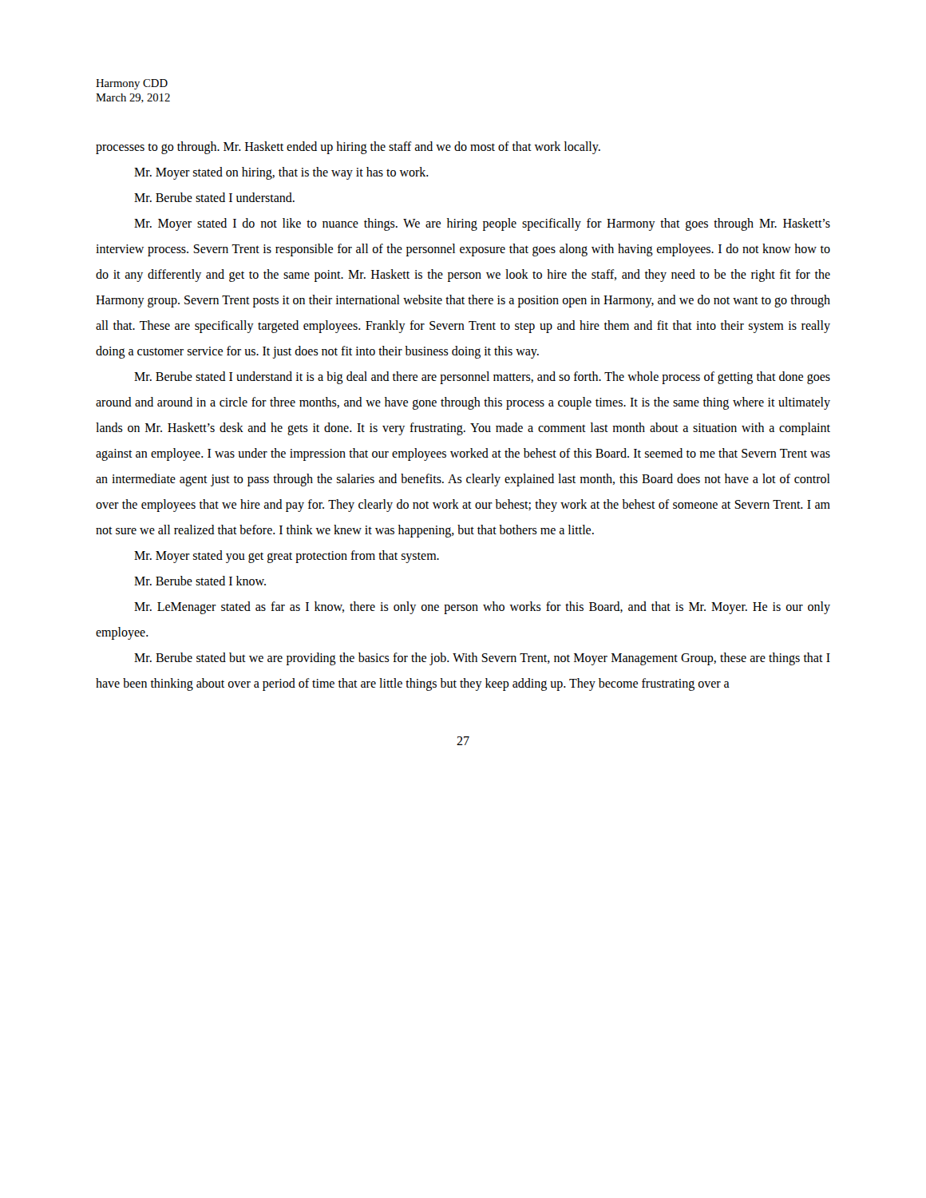Harmony CDD
March 29, 2012
processes to go through. Mr. Haskett ended up hiring the staff and we do most of that work locally.
Mr. Moyer stated on hiring, that is the way it has to work.
Mr. Berube stated I understand.
Mr. Moyer stated I do not like to nuance things. We are hiring people specifically for Harmony that goes through Mr. Haskett’s interview process. Severn Trent is responsible for all of the personnel exposure that goes along with having employees. I do not know how to do it any differently and get to the same point. Mr. Haskett is the person we look to hire the staff, and they need to be the right fit for the Harmony group. Severn Trent posts it on their international website that there is a position open in Harmony, and we do not want to go through all that. These are specifically targeted employees. Frankly for Severn Trent to step up and hire them and fit that into their system is really doing a customer service for us. It just does not fit into their business doing it this way.
Mr. Berube stated I understand it is a big deal and there are personnel matters, and so forth. The whole process of getting that done goes around and around in a circle for three months, and we have gone through this process a couple times. It is the same thing where it ultimately lands on Mr. Haskett’s desk and he gets it done. It is very frustrating. You made a comment last month about a situation with a complaint against an employee. I was under the impression that our employees worked at the behest of this Board. It seemed to me that Severn Trent was an intermediate agent just to pass through the salaries and benefits. As clearly explained last month, this Board does not have a lot of control over the employees that we hire and pay for. They clearly do not work at our behest; they work at the behest of someone at Severn Trent. I am not sure we all realized that before. I think we knew it was happening, but that bothers me a little.
Mr. Moyer stated you get great protection from that system.
Mr. Berube stated I know.
Mr. LeMenager stated as far as I know, there is only one person who works for this Board, and that is Mr. Moyer. He is our only employee.
Mr. Berube stated but we are providing the basics for the job. With Severn Trent, not Moyer Management Group, these are things that I have been thinking about over a period of time that are little things but they keep adding up. They become frustrating over a
27